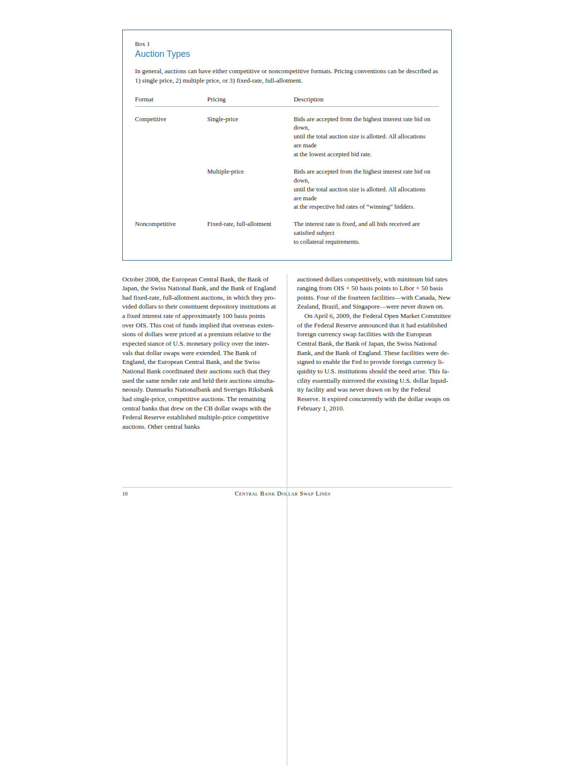Box 1
Auction Types
In general, auctions can have either competitive or noncompetitive formats. Pricing conventions can be described as 1) single price, 2) multiple price, or 3) fixed-rate, full-allotment.
| Format | Pricing | Description |
| --- | --- | --- |
| Competitive | Single-price | Bids are accepted from the highest interest rate bid on down, until the total auction size is allotted. All allocations are made at the lowest accepted bid rate. |
| | Multiple-price | Bids are accepted from the highest interest rate bid on down, until the total auction size is allotted. All allocations are made at the respective bid rates of “winning” bidders. |
| Noncompetitive | Fixed-rate, full-allotment | The interest rate is fixed, and all bids received are satisfied subject to collateral requirements. |
October 2008, the European Central Bank, the Bank of Japan, the Swiss National Bank, and the Bank of England had fixed-rate, full-allotment auctions, in which they provided dollars to their constituent depository institutions at a fixed interest rate of approximately 100 basis points over OIS. This cost of funds implied that overseas extensions of dollars were priced at a premium relative to the expected stance of U.S. monetary policy over the intervals that dollar swaps were extended. The Bank of England, the European Central Bank, and the Swiss National Bank coordinated their auctions such that they used the same tender rate and held their auctions simultaneously. Danmarks Nationalbank and Sveriges Riksbank had single-price, competitive auctions. The remaining central banks that drew on the CB dollar swaps with the Federal Reserve established multiple-price competitive auctions. Other central banks
auctioned dollars competitively, with minimum bid rates ranging from OIS + 50 basis points to Libor + 50 basis points. Four of the fourteen facilities—with Canada, New Zealand, Brazil, and Singapore—were never drawn on.
On April 6, 2009, the Federal Open Market Committee of the Federal Reserve announced that it had established foreign currency swap facilities with the European Central Bank, the Bank of Japan, the Swiss National Bank, and the Bank of England. These facilities were designed to enable the Fed to provide foreign currency liquidity to U.S. institutions should the need arise. This facility essentially mirrored the existing U.S. dollar liquidity facility and was never drawn on by the Federal Reserve. It expired concurrently with the dollar swaps on February 1, 2010.
10 Central Bank Dollar Swap Lines